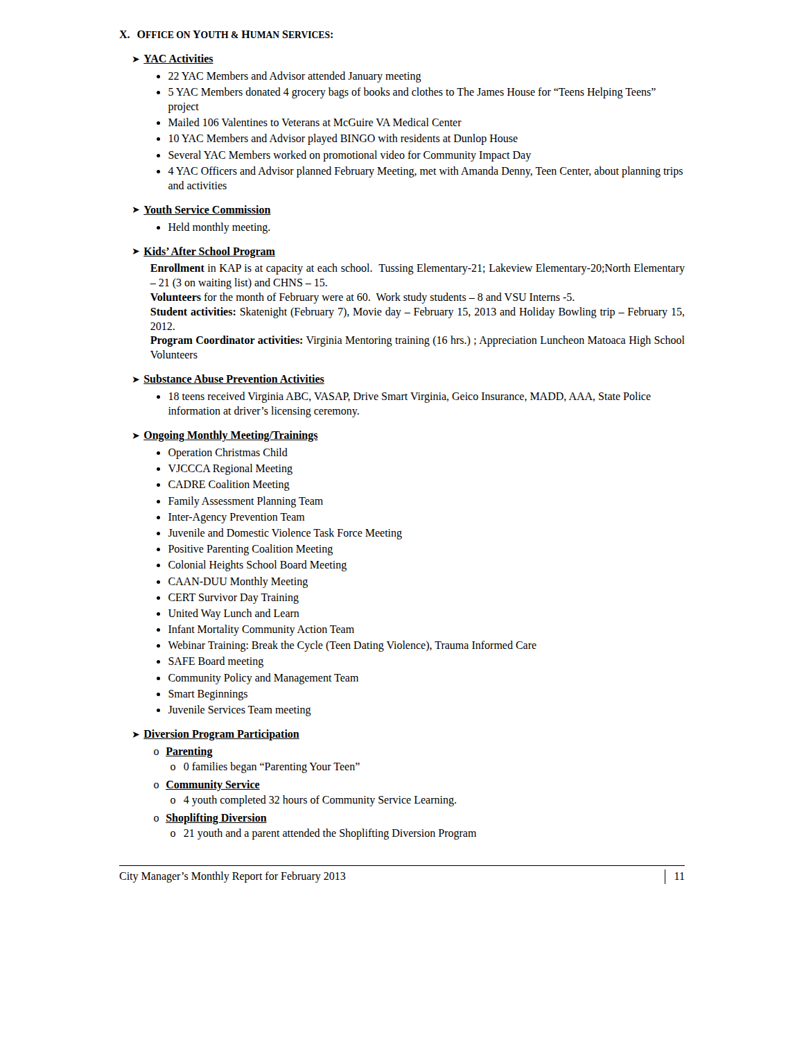X. OFFICE ON YOUTH & HUMAN SERVICES:
YAC Activities
22 YAC Members and Advisor attended January meeting
5 YAC Members donated 4 grocery bags of books and clothes to The James House for “Teens Helping Teens” project
Mailed 106 Valentines to Veterans at McGuire VA Medical Center
10 YAC Members and Advisor played BINGO with residents at Dunlop House
Several YAC Members worked on promotional video for Community Impact Day
4 YAC Officers and Advisor planned February Meeting, met with Amanda Denny, Teen Center, about planning trips and activities
Youth Service Commission
Held monthly meeting.
Kids’ After School Program
Enrollment in KAP is at capacity at each school. Tussing Elementary-21; Lakeview Elementary-20;North Elementary – 21 (3 on waiting list) and CHNS – 15.
Volunteers for the month of February were at 60. Work study students – 8 and VSU Interns -5.
Student activities: Skatenight (February 7), Movie day – February 15, 2013 and Holiday Bowling trip – February 15, 2012.
Program Coordinator activities: Virginia Mentoring training (16 hrs.) ; Appreciation Luncheon Matoaca High School Volunteers
Substance Abuse Prevention Activities
18 teens received Virginia ABC, VASAP, Drive Smart Virginia, Geico Insurance, MADD, AAA, State Police information at driver’s licensing ceremony.
Ongoing Monthly Meeting/Trainings
Operation Christmas Child
VJCCCA Regional Meeting
CADRE Coalition Meeting
Family Assessment Planning Team
Inter-Agency Prevention Team
Juvenile and Domestic Violence Task Force Meeting
Positive Parenting Coalition Meeting
Colonial Heights School Board Meeting
CAAN-DUU Monthly Meeting
CERT Survivor Day Training
United Way Lunch and Learn
Infant Mortality Community Action Team
Webinar Training: Break the Cycle (Teen Dating Violence), Trauma Informed Care
SAFE Board meeting
Community Policy and Management Team
Smart Beginnings
Juvenile Services Team meeting
Diversion Program Participation
Parenting
0 families began “Parenting Your Teen”
Community Service
4 youth completed 32 hours of Community Service Learning.
Shoplifting Diversion
21 youth and a parent attended the Shoplifting Diversion Program
City Manager’s Monthly Report for February 2013
11